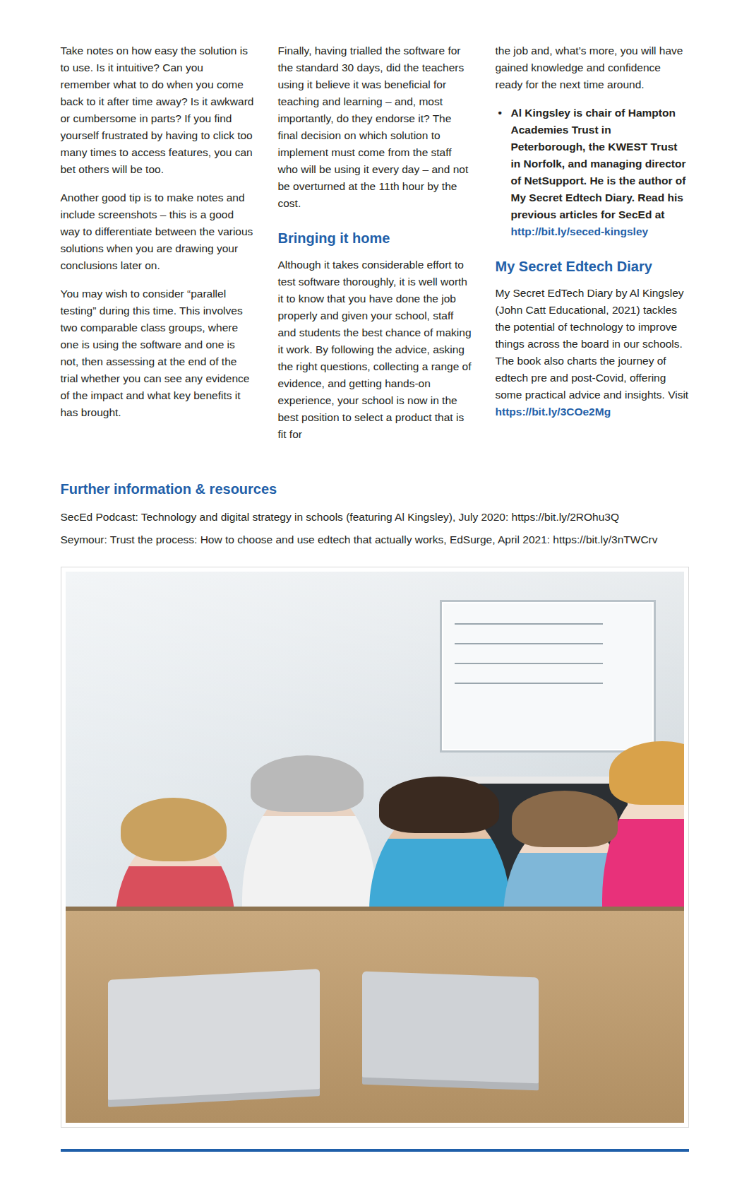Take notes on how easy the solution is to use. Is it intuitive? Can you remember what to do when you come back to it after time away? Is it awkward or cumbersome in parts? If you find yourself frustrated by having to click too many times to access features, you can bet others will be too.
Another good tip is to make notes and include screenshots – this is a good way to differentiate between the various solutions when you are drawing your conclusions later on.
You may wish to consider “parallel testing” during this time. This involves two comparable class groups, where one is using the software and one is not, then assessing at the end of the trial whether you can see any evidence of the impact and what key benefits it has brought.
Finally, having trialled the software for the standard 30 days, did the teachers using it believe it was beneficial for teaching and learning – and, most importantly, do they endorse it? The final decision on which solution to implement must come from the staff who will be using it every day – and not be overturned at the 11th hour by the cost.
Bringing it home
Although it takes considerable effort to test software thoroughly, it is well worth it to know that you have done the job properly and given your school, staff and students the best chance of making it work. By following the advice, asking the right questions, collecting a range of evidence, and getting hands-on experience, your school is now in the best position to select a product that is fit for
the job and, what’s more, you will have gained knowledge and confidence ready for the next time around.
Al Kingsley is chair of Hampton Academies Trust in Peterborough, the KWEST Trust in Norfolk, and managing director of NetSupport. He is the author of My Secret Edtech Diary. Read his previous articles for SecEd at http://bit.ly/seced-kingsley
My Secret Edtech Diary
My Secret EdTech Diary by Al Kingsley (John Catt Educational, 2021) tackles the potential of technology to improve things across the board in our schools. The book also charts the journey of edtech pre and post-Covid, offering some practical advice and insights. Visit https://bit.ly/3COe2Mg
Further information & resources
SecEd Podcast: Technology and digital strategy in schools (featuring Al Kingsley), July 2020: https://bit.ly/2ROhu3Q
Seymour: Trust the process: How to choose and use edtech that actually works, EdSurge, April 2021: https://bit.ly/3nTWCrv